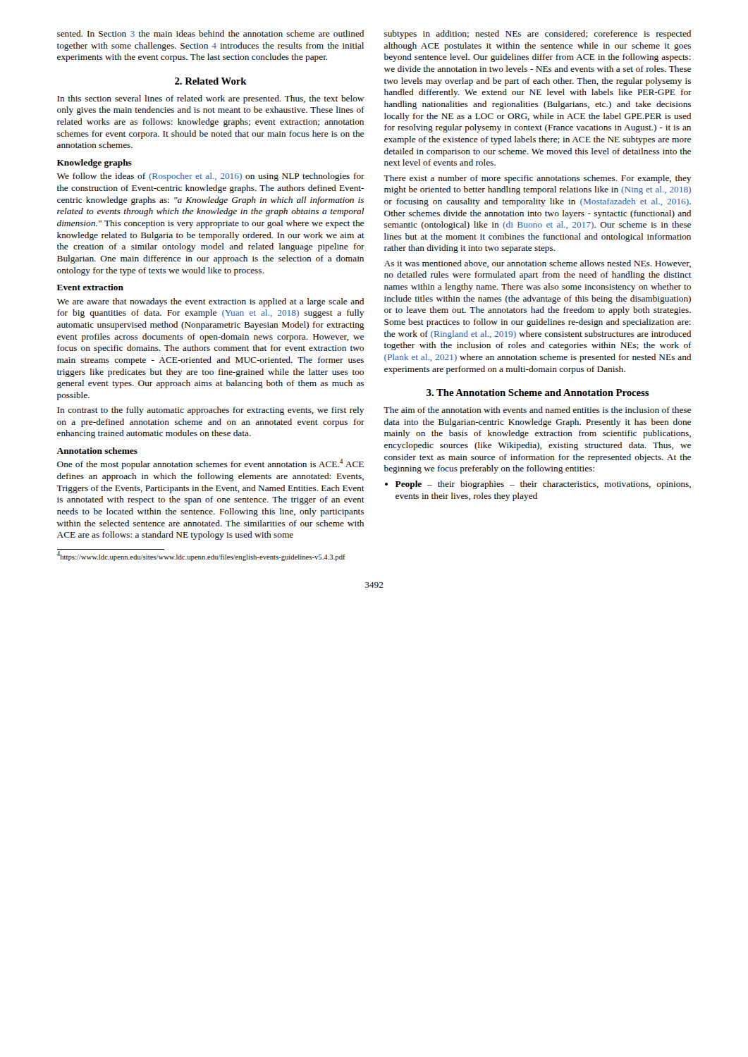sented. In Section 3 the main ideas behind the annotation scheme are outlined together with some challenges. Section 4 introduces the results from the initial experiments with the event corpus. The last section concludes the paper.
2. Related Work
In this section several lines of related work are presented. Thus, the text below only gives the main tendencies and is not meant to be exhaustive. These lines of related works are as follows: knowledge graphs; event extraction; annotation schemes for event corpora. It should be noted that our main focus here is on the annotation schemes.
Knowledge graphs
We follow the ideas of (Rospocher et al., 2016) on using NLP technologies for the construction of Event-centric knowledge graphs. The authors defined Event-centric knowledge graphs as: "a Knowledge Graph in which all information is related to events through which the knowledge in the graph obtains a temporal dimension." This conception is very appropriate to our goal where we expect the knowledge related to Bulgaria to be temporally ordered. In our work we aim at the creation of a similar ontology model and related language pipeline for Bulgarian. One main difference in our approach is the selection of a domain ontology for the type of texts we would like to process.
Event extraction
We are aware that nowadays the event extraction is applied at a large scale and for big quantities of data. For example (Yuan et al., 2018) suggest a fully automatic unsupervised method (Nonparametric Bayesian Model) for extracting event profiles across documents of open-domain news corpora. However, we focus on specific domains. The authors comment that for event extraction two main streams compete - ACE-oriented and MUC-oriented. The former uses triggers like predicates but they are too fine-grained while the latter uses too general event types. Our approach aims at balancing both of them as much as possible.
In contrast to the fully automatic approaches for extracting events, we first rely on a pre-defined annotation scheme and on an annotated event corpus for enhancing trained automatic modules on these data.
Annotation schemes
One of the most popular annotation schemes for event annotation is ACE.4 ACE defines an approach in which the following elements are annotated: Events, Triggers of the Events, Participants in the Event, and Named Entities. Each Event is annotated with respect to the span of one sentence. The trigger of an event needs to be located within the sentence. Following this line, only participants within the selected sentence are annotated. The similarities of our scheme with ACE are as follows: a standard NE typology is used with some
4https://www.ldc.upenn.edu/sites/www.ldc.upenn.edu/files/english-events-guidelines-v5.4.3.pdf
subtypes in addition; nested NEs are considered; coreference is respected although ACE postulates it within the sentence while in our scheme it goes beyond sentence level. Our guidelines differ from ACE in the following aspects: we divide the annotation in two levels - NEs and events with a set of roles. These two levels may overlap and be part of each other. Then, the regular polysemy is handled differently. We extend our NE level with labels like PER-GPE for handling nationalities and regionalities (Bulgarians, etc.) and take decisions locally for the NE as a LOC or ORG, while in ACE the label GPE.PER is used for resolving regular polysemy in context (France vacations in August.) - it is an example of the existence of typed labels there; in ACE the NE subtypes are more detailed in comparison to our scheme. We moved this level of detailness into the next level of events and roles.
There exist a number of more specific annotations schemes. For example, they might be oriented to better handling temporal relations like in (Ning et al., 2018) or focusing on causality and temporality like in (Mostafazadeh et al., 2016). Other schemes divide the annotation into two layers - syntactic (functional) and semantic (ontological) like in (di Buono et al., 2017). Our scheme is in these lines but at the moment it combines the functional and ontological information rather than dividing it into two separate steps.
As it was mentioned above, our annotation scheme allows nested NEs. However, no detailed rules were formulated apart from the need of handling the distinct names within a lengthy name. There was also some inconsistency on whether to include titles within the names (the advantage of this being the disambiguation) or to leave them out. The annotators had the freedom to apply both strategies. Some best practices to follow in our guidelines re-design and specialization are: the work of (Ringland et al., 2019) where consistent substructures are introduced together with the inclusion of roles and categories within NEs; the work of (Plank et al., 2021) where an annotation scheme is presented for nested NEs and experiments are performed on a multi-domain corpus of Danish.
3. The Annotation Scheme and Annotation Process
The aim of the annotation with events and named entities is the inclusion of these data into the Bulgarian-centric Knowledge Graph. Presently it has been done mainly on the basis of knowledge extraction from scientific publications, encyclopedic sources (like Wikipedia), existing structured data. Thus, we consider text as main source of information for the represented objects. At the beginning we focus preferably on the following entities:
People – their biographies – their characteristics, motivations, opinions, events in their lives, roles they played
3492